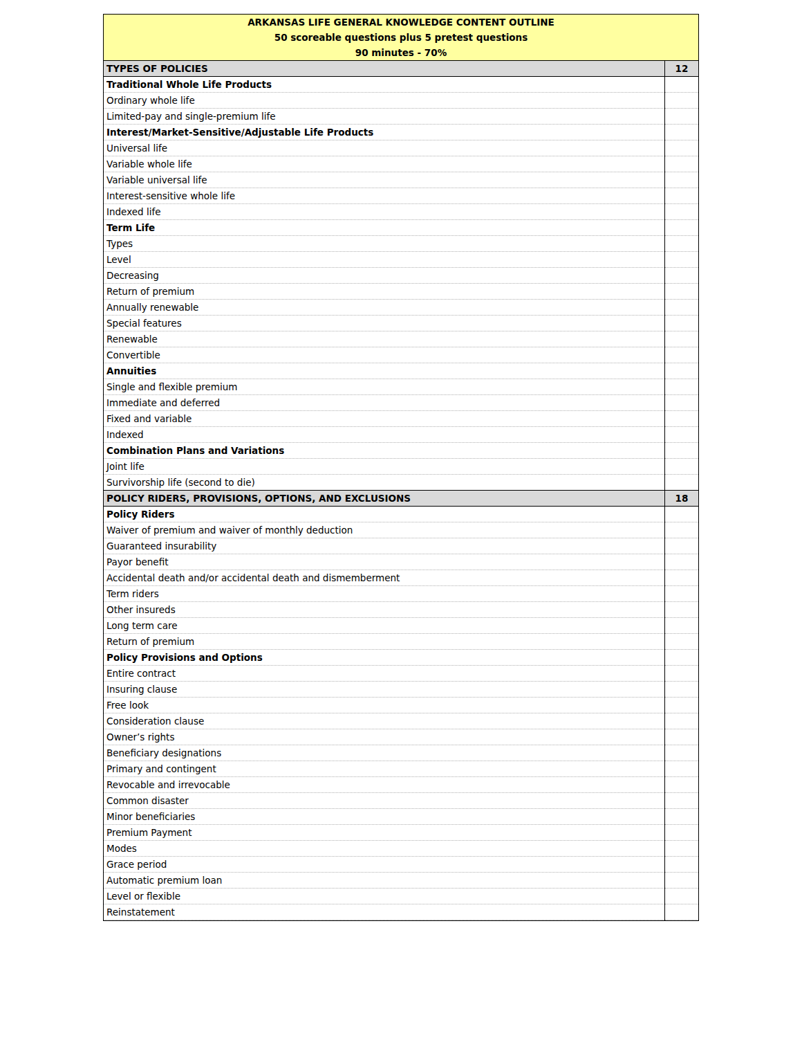| ARKANSAS LIFE GENERAL KNOWLEDGE CONTENT OUTLINE |
| 50 scoreable questions plus 5 pretest questions |
| 90 minutes - 70% |
| TYPES OF POLICIES | 12 |
| Traditional Whole Life Products | |
| Ordinary whole life | |
| Limited-pay and single-premium life | |
| Interest/Market-Sensitive/Adjustable Life Products | |
| Universal life | |
| Variable whole life | |
| Variable universal life | |
| Interest-sensitive whole life | |
| Indexed life | |
| Term Life | |
| Types | |
| Level | |
| Decreasing | |
| Return of premium | |
| Annually renewable | |
| Special features | |
| Renewable | |
| Convertible | |
| Annuities | |
| Single and flexible premium | |
| Immediate and deferred | |
| Fixed and variable | |
| Indexed | |
| Combination Plans and Variations | |
| Joint life | |
| Survivorship life (second to die) | |
| POLICY RIDERS, PROVISIONS, OPTIONS, AND EXCLUSIONS | 18 |
| Policy Riders | |
| Waiver of premium and waiver of monthly deduction | |
| Guaranteed insurability | |
| Payor benefit | |
| Accidental death and/or accidental death and dismemberment | |
| Term riders | |
| Other insureds | |
| Long term care | |
| Return of premium | |
| Policy Provisions and Options | |
| Entire contract | |
| Insuring clause | |
| Free look | |
| Consideration clause | |
| Owner’s rights | |
| Beneficiary designations | |
| Primary and contingent | |
| Revocable and irrevocable | |
| Common disaster | |
| Minor beneficiaries | |
| Premium Payment | |
| Modes | |
| Grace period | |
| Automatic premium loan | |
| Level or flexible | |
| Reinstatement | |